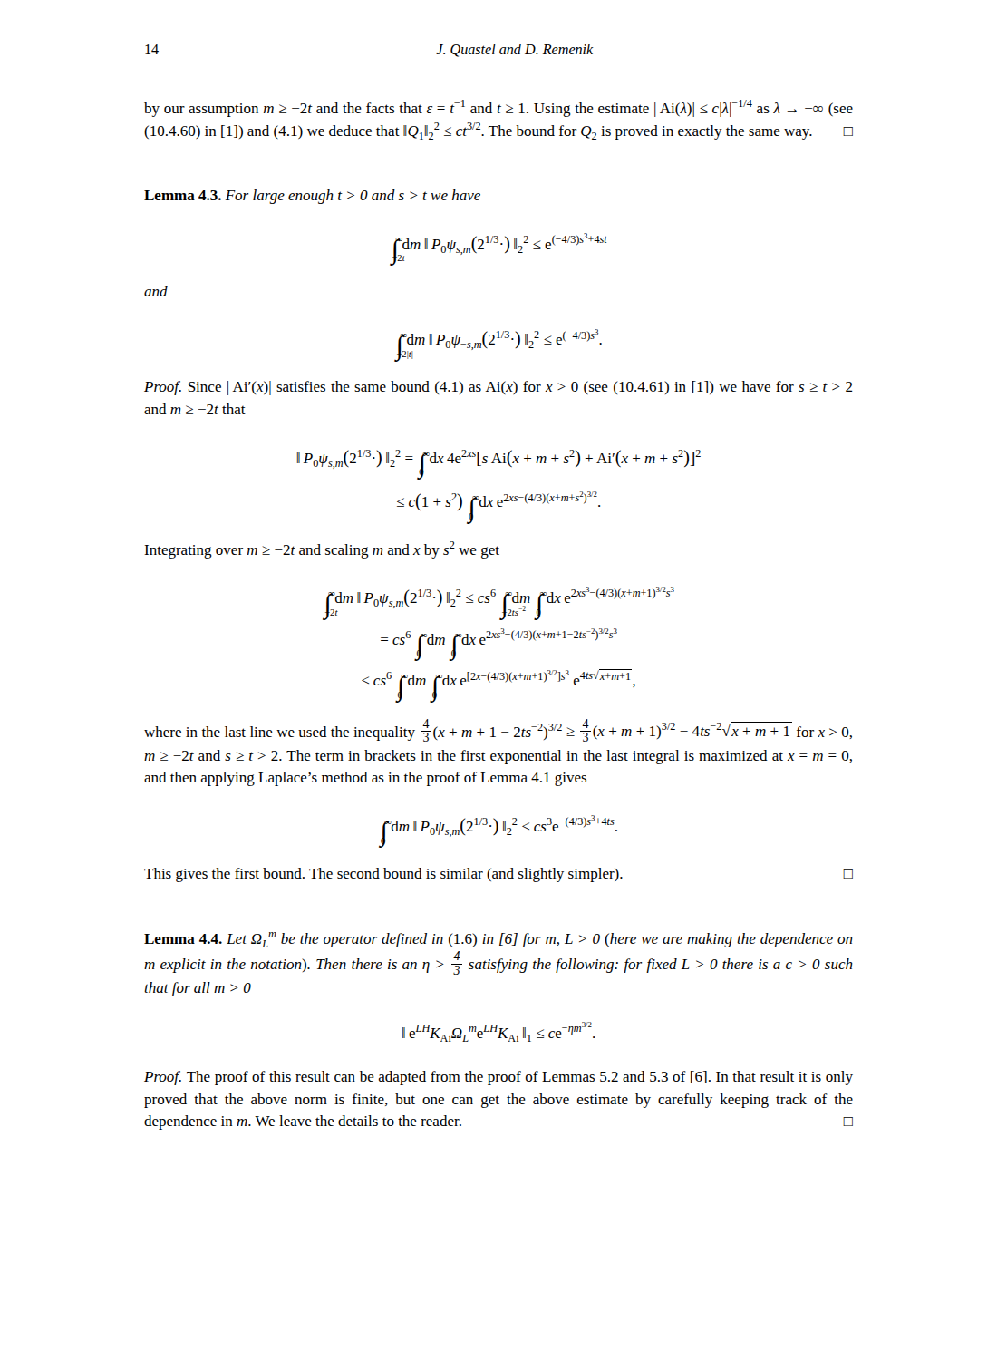14 J. Quastel and D. Remenik
by our assumption m ≥ −2t and the facts that ε = t−1 and t ≥ 1. Using the estimate | Ai(λ)| ≤ c|λ|−1/4 as λ → −∞ (see (10.4.60) in [1]) and (4.1) we deduce that ‖Q1‖22 ≤ ct3/2. The bound for Q2 is proved in exactly the same way.□
Lemma 4.3. For large enough t > 0 and s > t we have
∫∞−2tdm ‖ P0ψs,m(21/3·) ‖22 ≤ e(−4/3)s3+4st
and
∫∞−2|t|dm ‖ P0ψ−s,m(21/3·) ‖22 ≤ e(−4/3)s3.
Proof. Since | Ai′(x)| satisfies the same bound (4.1) as Ai(x) for x > 0 (see (10.4.61) in [1]) we have for s ≥ t > 2 and m ≥ −2t that
‖ P0ψs,m(21/3·) ‖22 = ∫∞0dx 4e2xs[s Ai(x + m + s2) + Ai′(x + m + s2)]2
≤ c(1 + s2) ∫∞0dx e2xs−(4/3)(x+m+s2)3/2.
Integrating over m ≥ −2t and scaling m and x by s2 we get
∫∞−2tdm ‖ P0ψs,m(21/3·) ‖22 ≤ cs6 ∫∞−2ts−2dm ∫∞0dx e2xs3−(4/3)(x+m+1)3/2s3
= cs6 ∫∞0dm ∫∞0dx e2xs3−(4/3)(x+m+1−2ts−2)3/2s3
≤ cs6 ∫∞0dm ∫∞0dx e[2x−(4/3)(x+m+1)3/2]s3 e4ts√x+m+1,
where in the last line we used the inequality 43(x + m + 1 − 2ts−2)3/2 ≥ 43(x + m + 1)3/2 − 4ts−2√x + m + 1 for x > 0, m ≥ −2t and s ≥ t > 2. The term in brackets in the first exponential in the last integral is maximized at x = m = 0, and then applying Laplace’s method as in the proof of Lemma 4.1 gives
∫∞0dm ‖ P0ψs,m(21/3·) ‖22 ≤ cs3e−(4/3)s3+4ts.
This gives the first bound. The second bound is similar (and slightly simpler).□
Lemma 4.4. Let ΩLm be the operator defined in (1.6) in [6] for m, L > 0 (here we are making the dependence on m explicit in the notation). Then there is an η > 43 satisfying the following: for fixed L > 0 there is a c > 0 such that for all m > 0
‖ eLHKAiΩLmeLHKAi ‖1 ≤ ce−ηm3/2.
Proof. The proof of this result can be adapted from the proof of Lemmas 5.2 and 5.3 of [6]. In that result it is only proved that the above norm is finite, but one can get the above estimate by carefully keeping track of the dependence in m. We leave the details to the reader.□